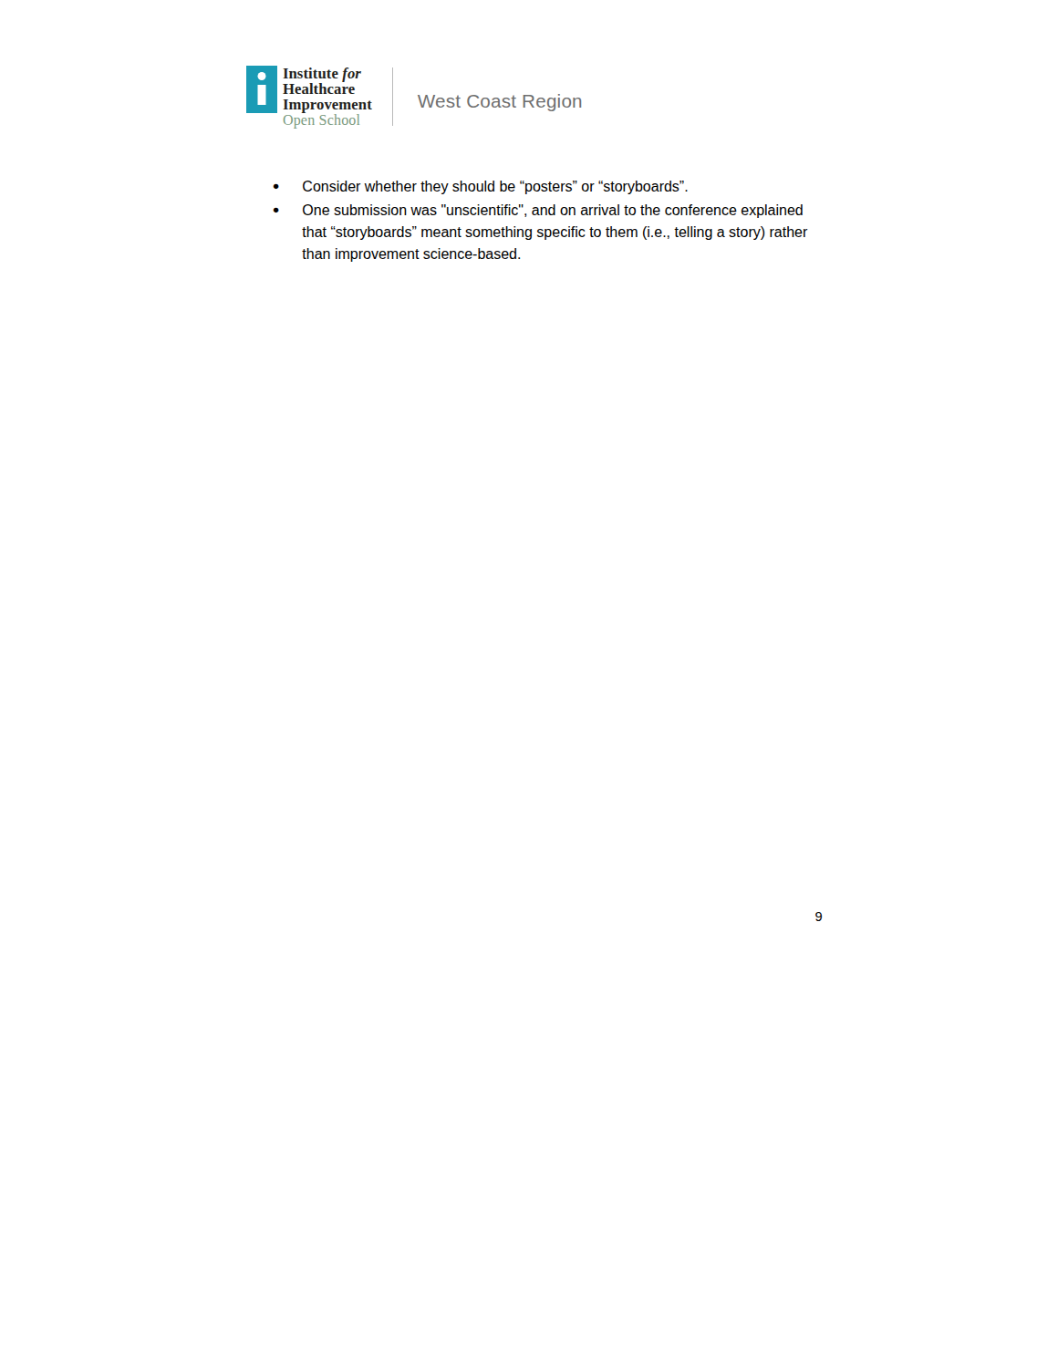Institute for Healthcare Improvement Open School
West Coast Region
Consider whether they should be “posters” or “storyboards”.
One submission was "unscientific", and on arrival to the conference explained that “storyboards” meant something specific to them (i.e., telling a story) rather than improvement science-based.
9